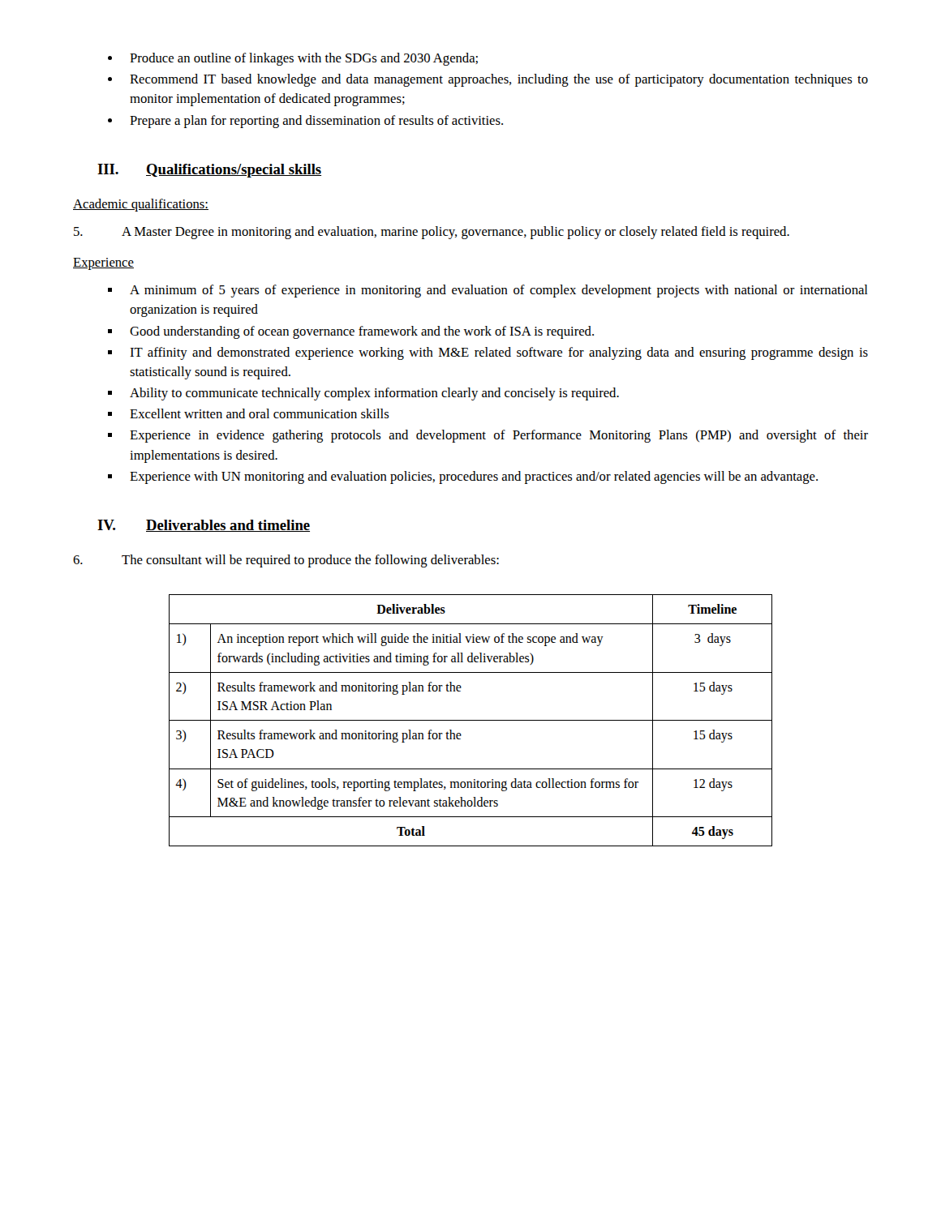Produce an outline of linkages with the SDGs and 2030 Agenda;
Recommend IT based knowledge and data management approaches, including the use of participatory documentation techniques to monitor implementation of dedicated programmes;
Prepare a plan for reporting and dissemination of results of activities.
III. Qualifications/special skills
Academic qualifications:
5. A Master Degree in monitoring and evaluation, marine policy, governance, public policy or closely related field is required.
Experience
A minimum of 5 years of experience in monitoring and evaluation of complex development projects with national or international organization is required
Good understanding of ocean governance framework and the work of ISA is required.
IT affinity and demonstrated experience working with M&E related software for analyzing data and ensuring programme design is statistically sound is required.
Ability to communicate technically complex information clearly and concisely is required.
Excellent written and oral communication skills
Experience in evidence gathering protocols and development of Performance Monitoring Plans (PMP) and oversight of their implementations is desired.
Experience with UN monitoring and evaluation policies, procedures and practices and/or related agencies will be an advantage.
IV. Deliverables and timeline
6. The consultant will be required to produce the following deliverables:
| Deliverables | Timeline |
| --- | --- |
| 1) | An inception report which will guide the initial view of the scope and way forwards (including activities and timing for all deliverables) | 3 days |
| 2) | Results framework and monitoring plan for the ISA MSR Action Plan | 15 days |
| 3) | Results framework and monitoring plan for the ISA PACD | 15 days |
| 4) | Set of guidelines, tools, reporting templates, monitoring data collection forms for M&E and knowledge transfer to relevant stakeholders | 12 days |
| Total | 45 days |